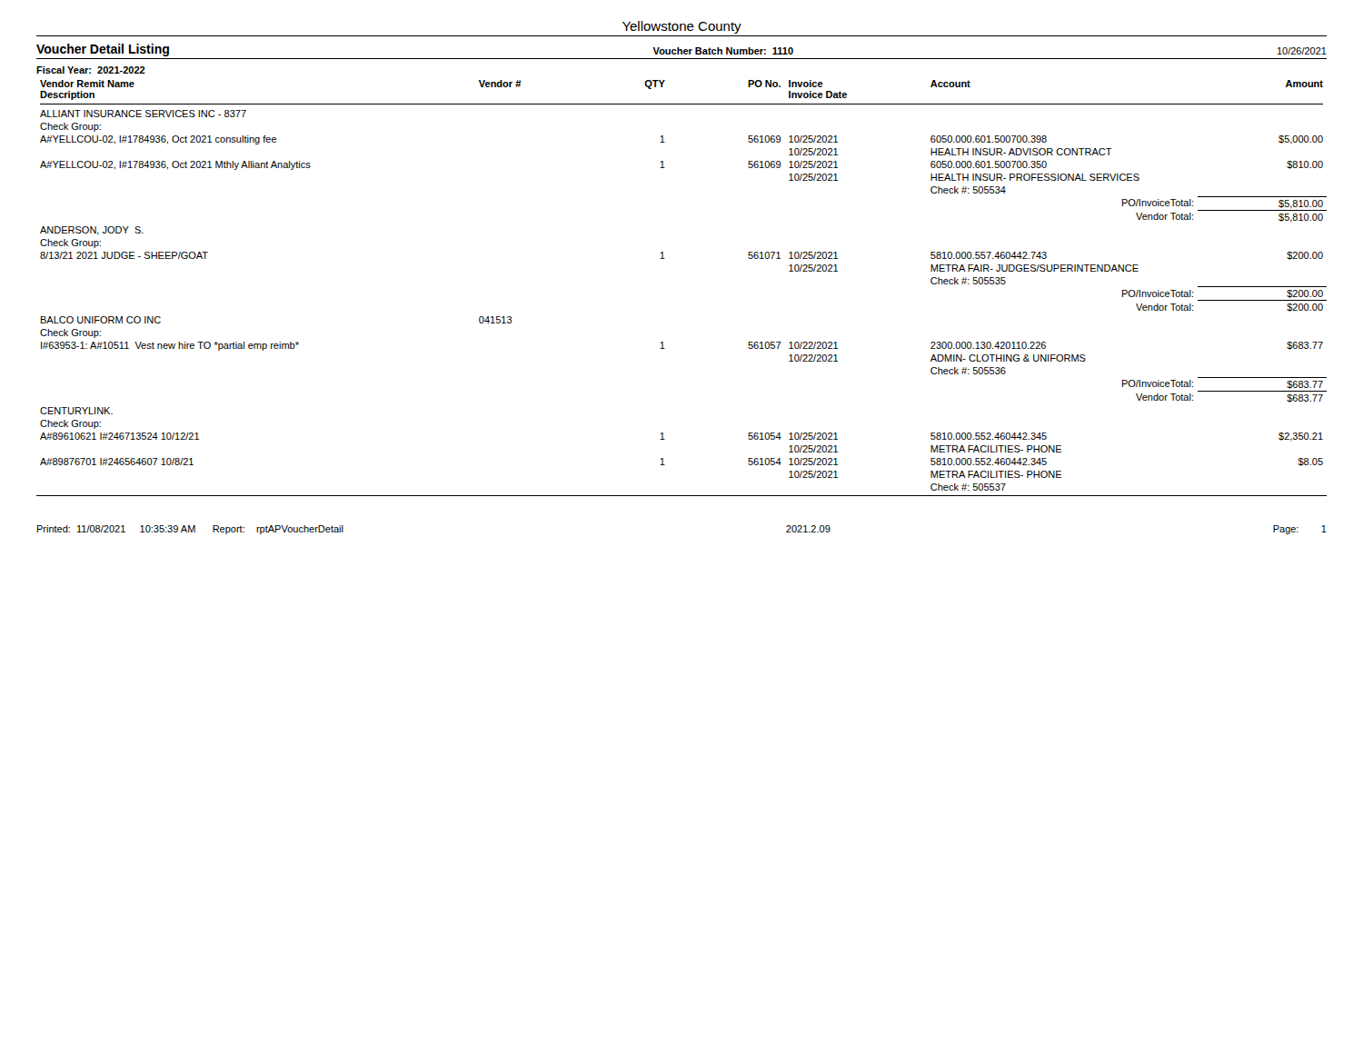Yellowstone County
Voucher Detail Listing
Voucher Batch Number: 1110
10/26/2021
Fiscal Year: 2021-2022
| Vendor Remit Name Description | Vendor # | QTY | PO No. | Invoice Invoice Date | Account | Amount |
| --- | --- | --- | --- | --- | --- | --- |
| ALLIANT INSURANCE SERVICES INC - 8377 |
| Check Group: |
| A#YELLCOU-02, I#1784936, Oct 2021 consulting fee | | 1 | 561069 | 10/25/2021 | 6050.000.601.500700.398 | $5,000.00 |
| | | | | 10/25/2021 | HEALTH INSUR- ADVISOR CONTRACT | |
| A#YELLCOU-02, I#1784936, Oct 2021 Mthly Alliant Analytics | | 1 | 561069 | 10/25/2021 | 6050.000.601.500700.350 | $810.00 |
| | | | | 10/25/2021 | HEALTH INSUR- PROFESSIONAL SERVICES | |
| | Check #: 505534 | |
| | PO/InvoiceTotal: | $5,810.00 |
| | Vendor Total: | $5,810.00 |
| ANDERSON, JODY S. |
| Check Group: |
| 8/13/21 2021 JUDGE - SHEEP/GOAT | | 1 | 561071 | 10/25/2021 | 5810.000.557.460442.743 | $200.00 |
| | | | | 10/25/2021 | METRA FAIR- JUDGES/SUPERINTENDANCE | |
| | Check #: 505535 | |
| | PO/InvoiceTotal: | $200.00 |
| | Vendor Total: | $200.00 |
| BALCO UNIFORM CO INC | 041513 | |
| Check Group: |
| I#63953-1: A#10511 Vest new hire TO *partial emp reimb* | | 1 | 561057 | 10/22/2021 | 2300.000.130.420110.226 | $683.77 |
| | | | | 10/22/2021 | ADMIN- CLOTHING & UNIFORMS | |
| | Check #: 505536 | |
| | PO/InvoiceTotal: | $683.77 |
| | Vendor Total: | $683.77 |
| CENTURYLINK. |
| Check Group: |
| A#89610621 I#246713524 10/12/21 | | 1 | 561054 | 10/25/2021 | 5810.000.552.460442.345 | $2,350.21 |
| | | | | 10/25/2021 | METRA FACILITIES- PHONE | |
| A#89876701 I#246564607 10/8/21 | | 1 | 561054 | 10/25/2021 | 5810.000.552.460442.345 | $8.05 |
| | | | | 10/25/2021 | METRA FACILITIES- PHONE | |
| | Check #: 505537 | |
Printed: 11/08/2021 10:35:39 AM Report: rptAPVoucherDetail
2021.2.09
Page: 1